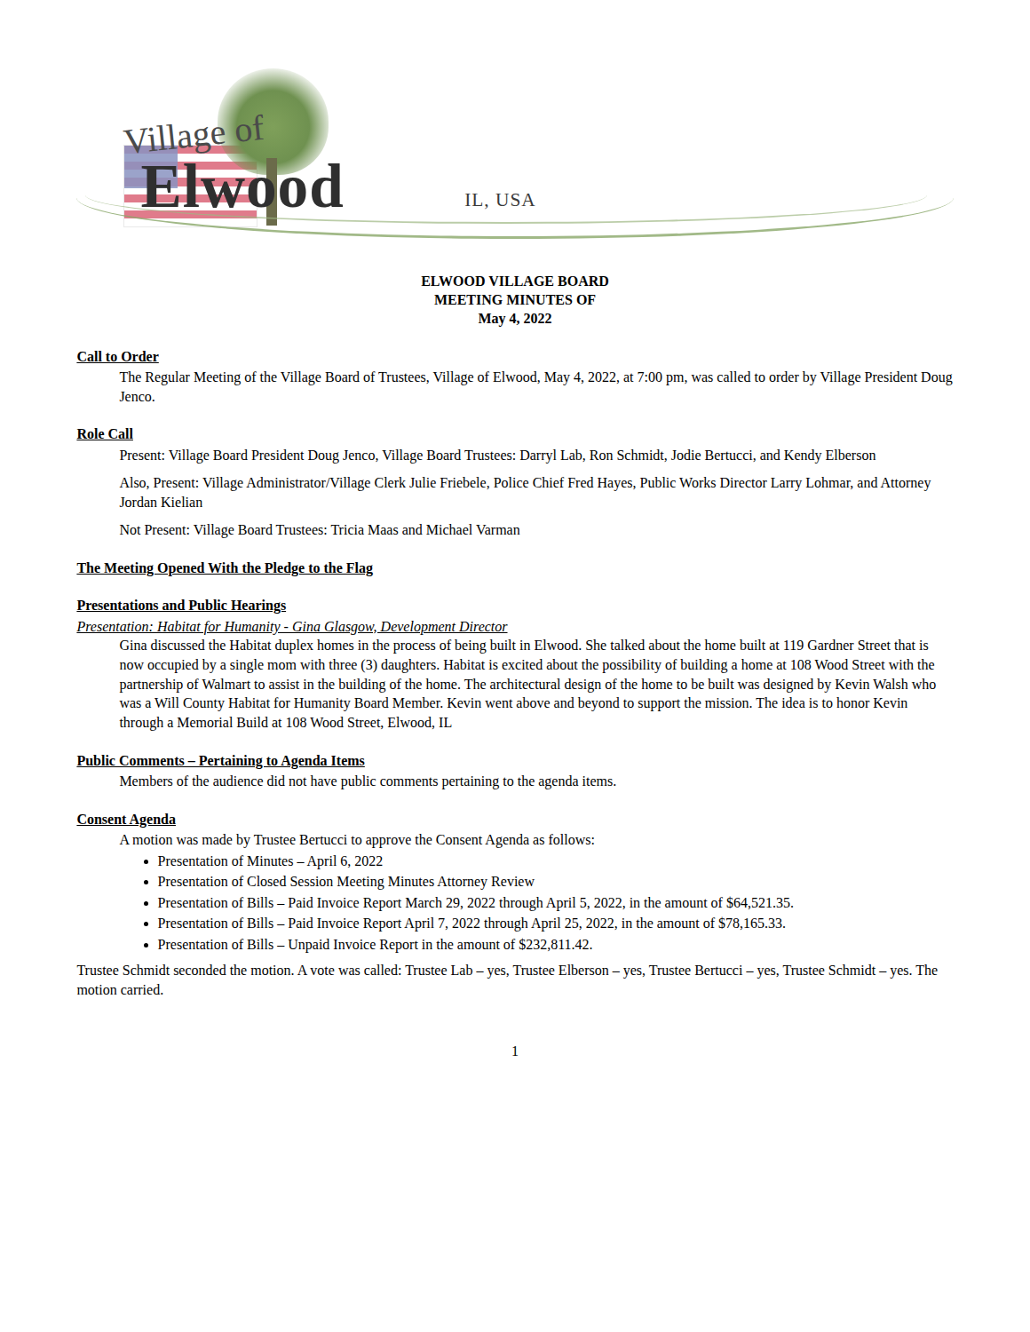Village of
Elwood
IL, USA
ELWOOD VILLAGE BOARD
MEETING MINUTES OF
May 4, 2022
Call to Order
The Regular Meeting of the Village Board of Trustees, Village of Elwood, May 4, 2022, at 7:00 pm, was called to order by Village President Doug Jenco.
Role Call
Present: Village Board President Doug Jenco, Village Board Trustees: Darryl Lab, Ron Schmidt, Jodie Bertucci, and Kendy Elberson
Also, Present: Village Administrator/Village Clerk Julie Friebele, Police Chief Fred Hayes, Public Works Director Larry Lohmar, and Attorney Jordan Kielian
Not Present: Village Board Trustees: Tricia Maas and Michael Varman
The Meeting Opened With the Pledge to the Flag
Presentations and Public Hearings
Presentation: Habitat for Humanity - Gina Glasgow, Development Director
Gina discussed the Habitat duplex homes in the process of being built in Elwood. She talked about the home built at 119 Gardner Street that is now occupied by a single mom with three (3) daughters. Habitat is excited about the possibility of building a home at 108 Wood Street with the partnership of Walmart to assist in the building of the home. The architectural design of the home to be built was designed by Kevin Walsh who was a Will County Habitat for Humanity Board Member. Kevin went above and beyond to support the mission. The idea is to honor Kevin through a Memorial Build at 108 Wood Street, Elwood, IL
Public Comments – Pertaining to Agenda Items
Members of the audience did not have public comments pertaining to the agenda items.
Consent Agenda
A motion was made by Trustee Bertucci to approve the Consent Agenda as follows:
Presentation of Minutes – April 6, 2022
Presentation of Closed Session Meeting Minutes Attorney Review
Presentation of Bills – Paid Invoice Report March 29, 2022 through April 5, 2022, in the amount of $64,521.35.
Presentation of Bills – Paid Invoice Report April 7, 2022 through April 25, 2022, in the amount of $78,165.33.
Presentation of Bills – Unpaid Invoice Report in the amount of $232,811.42.
Trustee Schmidt seconded the motion. A vote was called: Trustee Lab – yes, Trustee Elberson – yes, Trustee Bertucci – yes, Trustee Schmidt – yes. The motion carried.
1